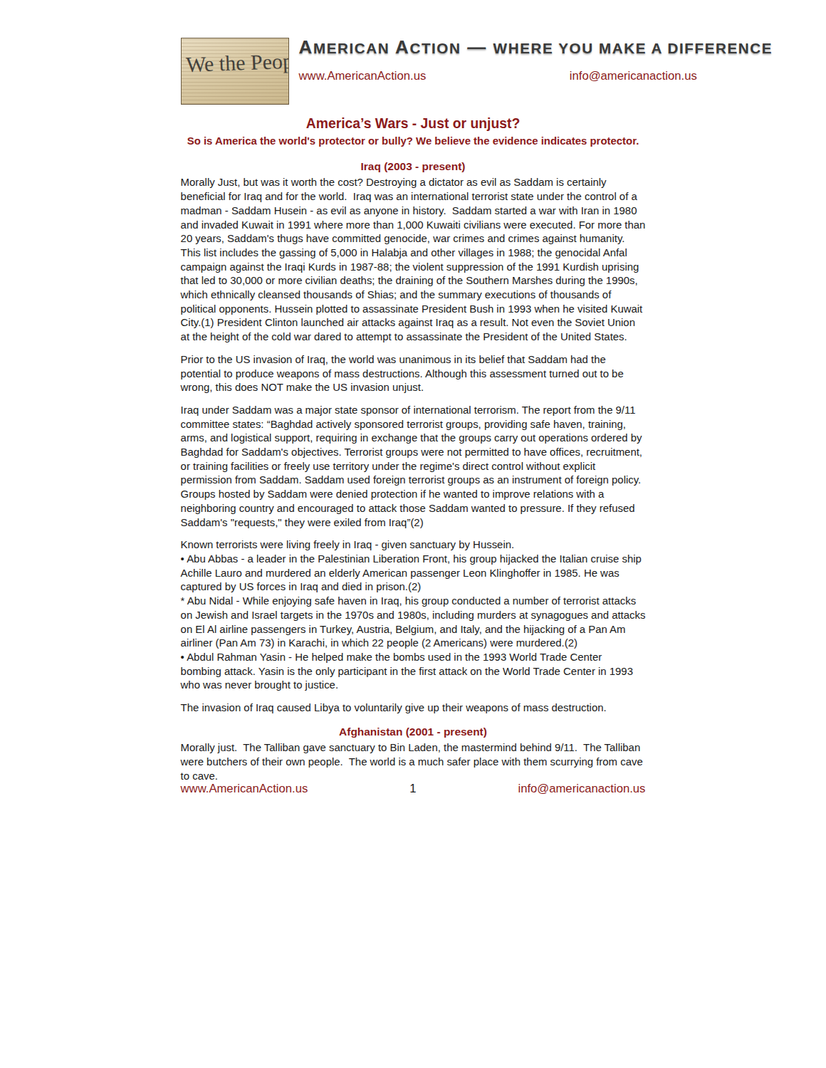AMERICAN ACTION — WHERE YOU MAKE A DIFFERENCE
www.AmericanAction.us info@americanaction.us
America’s Wars - Just or unjust?
So is America the world's protector or bully? We believe the evidence indicates protector.
Iraq (2003 - present)
Morally Just, but was it worth the cost? Destroying a dictator as evil as Saddam is certainly beneficial for Iraq and for the world. Iraq was an international terrorist state under the control of a madman - Saddam Husein - as evil as anyone in history. Saddam started a war with Iran in 1980 and invaded Kuwait in 1991 where more than 1,000 Kuwaiti civilians were executed. For more than 20 years, Saddam's thugs have committed genocide, war crimes and crimes against humanity. This list includes the gassing of 5,000 in Halabja and other villages in 1988; the genocidal Anfal campaign against the Iraqi Kurds in 1987-88; the violent suppression of the 1991 Kurdish uprising that led to 30,000 or more civilian deaths; the draining of the Southern Marshes during the 1990s, which ethnically cleansed thousands of Shias; and the summary executions of thousands of political opponents. Hussein plotted to assassinate President Bush in 1993 when he visited Kuwait City.(1) President Clinton launched air attacks against Iraq as a result. Not even the Soviet Union at the height of the cold war dared to attempt to assassinate the President of the United States.
Prior to the US invasion of Iraq, the world was unanimous in its belief that Saddam had the potential to produce weapons of mass destructions. Although this assessment turned out to be wrong, this does NOT make the US invasion unjust.
Iraq under Saddam was a major state sponsor of international terrorism. The report from the 9/11 committee states: “Baghdad actively sponsored terrorist groups, providing safe haven, training, arms, and logistical support, requiring in exchange that the groups carry out operations ordered by Baghdad for Saddam's objectives. Terrorist groups were not permitted to have offices, recruitment, or training facilities or freely use territory under the regime's direct control without explicit permission from Saddam. Saddam used foreign terrorist groups as an instrument of foreign policy. Groups hosted by Saddam were denied protection if he wanted to improve relations with a neighboring country and encouraged to attack those Saddam wanted to pressure. If they refused Saddam's "requests," they were exiled from Iraq”(2)
Known terrorists were living freely in Iraq - given sanctuary by Hussein.
• Abu Abbas - a leader in the Palestinian Liberation Front, his group hijacked the Italian cruise ship Achille Lauro and murdered an elderly American passenger Leon Klinghoffer in 1985. He was captured by US forces in Iraq and died in prison.(2)
* Abu Nidal - While enjoying safe haven in Iraq, his group conducted a number of terrorist attacks on Jewish and Israel targets in the 1970s and 1980s, including murders at synagogues and attacks on El Al airline passengers in Turkey, Austria, Belgium, and Italy, and the hijacking of a Pan Am airliner (Pan Am 73) in Karachi, in which 22 people (2 Americans) were murdered.(2)
• Abdul Rahman Yasin - He helped make the bombs used in the 1993 World Trade Center bombing attack. Yasin is the only participant in the first attack on the World Trade Center in 1993 who was never brought to justice.
The invasion of Iraq caused Libya to voluntarily give up their weapons of mass destruction.
Afghanistan (2001 - present)
Morally just. The Talliban gave sanctuary to Bin Laden, the mastermind behind 9/11. The Talliban were butchers of their own people. The world is a much safer place with them scurrying from cave to cave.
www.AmericanAction.us 1 info@americanaction.us